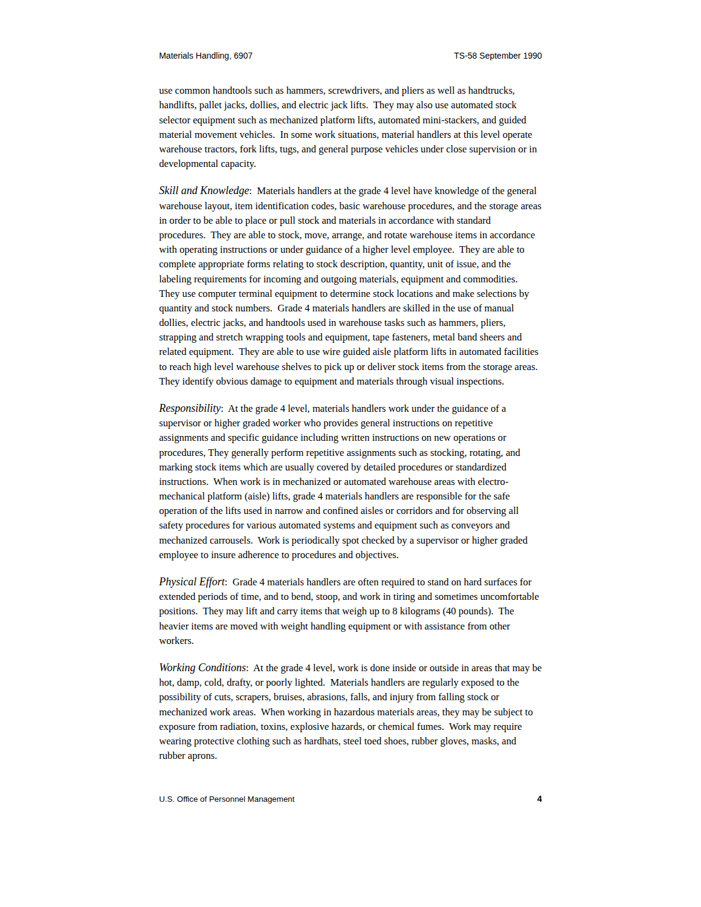Materials Handling, 6907
TS-58 September 1990
use common handtools such as hammers, screwdrivers, and pliers as well as handtrucks, handlifts, pallet jacks, dollies, and electric jack lifts. They may also use automated stock selector equipment such as mechanized platform lifts, automated mini-stackers, and guided material movement vehicles. In some work situations, material handlers at this level operate warehouse tractors, fork lifts, tugs, and general purpose vehicles under close supervision or in developmental capacity.
Skill and Knowledge: Materials handlers at the grade 4 level have knowledge of the general warehouse layout, item identification codes, basic warehouse procedures, and the storage areas in order to be able to place or pull stock and materials in accordance with standard procedures. They are able to stock, move, arrange, and rotate warehouse items in accordance with operating instructions or under guidance of a higher level employee. They are able to complete appropriate forms relating to stock description, quantity, unit of issue, and the labeling requirements for incoming and outgoing materials, equipment and commodities. They use computer terminal equipment to determine stock locations and make selections by quantity and stock numbers. Grade 4 materials handlers are skilled in the use of manual dollies, electric jacks, and handtools used in warehouse tasks such as hammers, pliers, strapping and stretch wrapping tools and equipment, tape fasteners, metal band sheers and related equipment. They are able to use wire guided aisle platform lifts in automated facilities to reach high level warehouse shelves to pick up or deliver stock items from the storage areas. They identify obvious damage to equipment and materials through visual inspections.
Responsibility: At the grade 4 level, materials handlers work under the guidance of a supervisor or higher graded worker who provides general instructions on repetitive assignments and specific guidance including written instructions on new operations or procedures, They generally perform repetitive assignments such as stocking, rotating, and marking stock items which are usually covered by detailed procedures or standardized instructions. When work is in mechanized or automated warehouse areas with electro-mechanical platform (aisle) lifts, grade 4 materials handlers are responsible for the safe operation of the lifts used in narrow and confined aisles or corridors and for observing all safety procedures for various automated systems and equipment such as conveyors and mechanized carrousels. Work is periodically spot checked by a supervisor or higher graded employee to insure adherence to procedures and objectives.
Physical Effort: Grade 4 materials handlers are often required to stand on hard surfaces for extended periods of time, and to bend, stoop, and work in tiring and sometimes uncomfortable positions. They may lift and carry items that weigh up to 8 kilograms (40 pounds). The heavier items are moved with weight handling equipment or with assistance from other workers.
Working Conditions: At the grade 4 level, work is done inside or outside in areas that may be hot, damp, cold, drafty, or poorly lighted. Materials handlers are regularly exposed to the possibility of cuts, scrapers, bruises, abrasions, falls, and injury from falling stock or mechanized work areas. When working in hazardous materials areas, they may be subject to exposure from radiation, toxins, explosive hazards, or chemical fumes. Work may require wearing protective clothing such as hardhats, steel toed shoes, rubber gloves, masks, and rubber aprons.
U.S. Office of Personnel Management
4